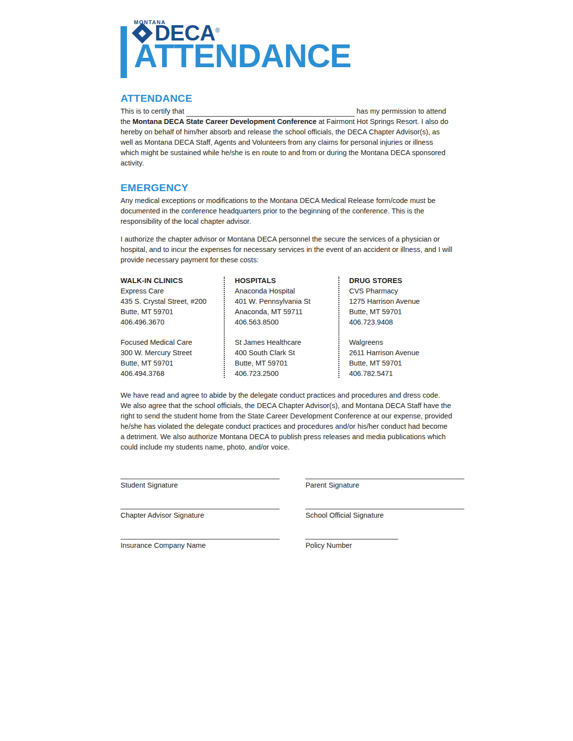MONTANA
DECA®
ATTENDANCE
ATTENDANCE
This is to certify that has my permission to attend the Montana DECA State Career Development Conference at Fairmont Hot Springs Resort. I also do hereby on behalf of him/her absorb and release the school officials, the DECA Chapter Advisor(s), as well as Montana DECA Staff, Agents and Volunteers from any claims for personal injuries or illness which might be sustained while he/she is en route to and from or during the Montana DECA sponsored activity.
EMERGENCY
Any medical exceptions or modifications to the Montana DECA Medical Release form/code must be documented in the conference headquarters prior to the beginning of the conference. This is the responsibility of the local chapter advisor.
I authorize the chapter advisor or Montana DECA personnel the secure the services of a physician or hospital, and to incur the expenses for necessary services in the event of an accident or illness, and I will provide necessary payment for these costs:
WALK-IN CLINICS
Express Care
435 S. Crystal Street, #200
Butte, MT 59701
406.496.3670
Focused Medical Care
300 W. Mercury Street
Butte, MT 59701
406.494.3768
HOSPITALS
Anaconda Hospital
401 W. Pennsylvania St
Anaconda, MT 59711
406.563.8500
St James Healthcare
400 South Clark St
Butte, MT 59701
406.723.2500
DRUG STORES
CVS Pharmacy
1275 Harrison Avenue
Butte, MT 59701
406.723.9408
Walgreens
2611 Harrison Avenue
Butte, MT 59701
406.782.5471
We have read and agree to abide by the delegate conduct practices and procedures and dress code. We also agree that the school officials, the DECA Chapter Advisor(s), and Montana DECA Staff have the right to send the student home from the State Career Development Conference at our expense, provided he/she has violated the delegate conduct practices and procedures and/or his/her conduct had become a detriment. We also authorize Montana DECA to publish press releases and media publications which could include my students name, photo, and/or voice.
Student Signature
Parent Signature
Chapter Advisor Signature
School Official Signature
Insurance Company Name
Policy Number